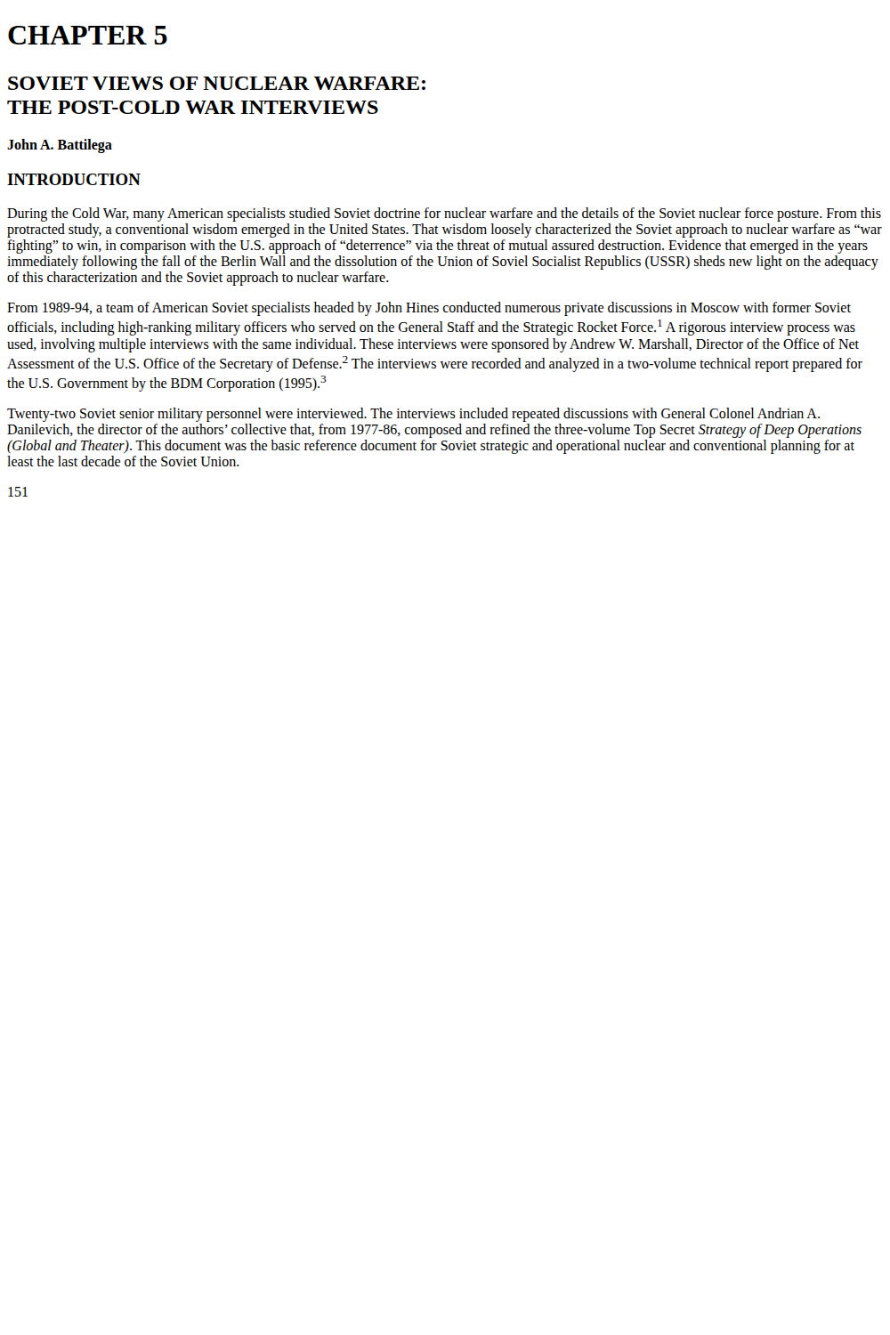CHAPTER 5
SOVIET VIEWS OF NUCLEAR WARFARE:
THE POST-COLD WAR INTERVIEWS
John A. Battilega
INTRODUCTION
During the Cold War, many American specialists studied Soviet doctrine for nuclear warfare and the details of the Soviet nuclear force posture. From this protracted study, a conventional wisdom emerged in the United States. That wisdom loosely characterized the Soviet approach to nuclear warfare as “war fighting” to win, in comparison with the U.S. approach of “deterrence” via the threat of mutual assured destruction. Evidence that emerged in the years immediately following the fall of the Berlin Wall and the dissolution of the Union of Soviel Socialist Republics (USSR) sheds new light on the adequacy of this characterization and the Soviet approach to nuclear warfare.
From 1989-94, a team of American Soviet specialists headed by John Hines conducted numerous private discussions in Moscow with former Soviet officials, including high-ranking military officers who served on the General Staff and the Strategic Rocket Force.1 A rigorous interview process was used, involving multiple interviews with the same individual. These interviews were sponsored by Andrew W. Marshall, Director of the Office of Net Assessment of the U.S. Office of the Secretary of Defense.2 The interviews were recorded and analyzed in a two-volume technical report prepared for the U.S. Government by the BDM Corporation (1995).3
Twenty-two Soviet senior military personnel were interviewed. The interviews included repeated discussions with General Colonel Andrian A. Danilevich, the director of the authors’ collective that, from 1977-86, composed and refined the three-volume Top Secret Strategy of Deep Operations (Global and Theater). This document was the basic reference document for Soviet strategic and operational nuclear and conventional planning for at least the last decade of the Soviet Union.
151